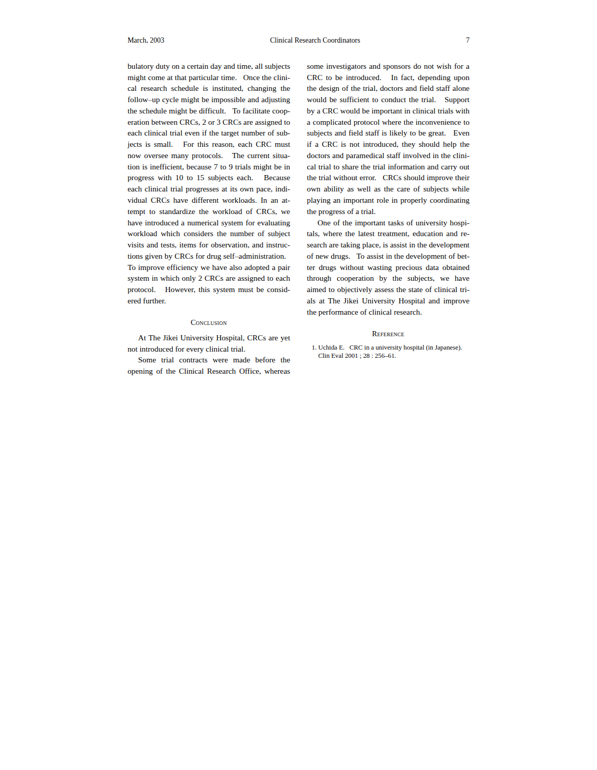March, 2003
Clinical Research Coordinators
7
bulatory duty on a certain day and time, all subjects might come at that particular time. Once the clinical research schedule is instituted, changing the follow–up cycle might be impossible and adjusting the schedule might be difficult. To facilitate cooperation between CRCs, 2 or 3 CRCs are assigned to each clinical trial even if the target number of subjects is small. For this reason, each CRC must now oversee many protocols. The current situation is inefficient, because 7 to 9 trials might be in progress with 10 to 15 subjects each. Because each clinical trial progresses at its own pace, individual CRCs have different workloads. In an attempt to standardize the workload of CRCs, we have introduced a numerical system for evaluating workload which considers the number of subject visits and tests, items for observation, and instructions given by CRCs for drug self–administration. To improve efficiency we have also adopted a pair system in which only 2 CRCs are assigned to each protocol. However, this system must be considered further.
Conclusion
At The Jikei University Hospital, CRCs are yet not introduced for every clinical trial.
Some trial contracts were made before the opening of the Clinical Research Office, whereas some investigators and sponsors do not wish for a CRC to be introduced. In fact, depending upon the design of the trial, doctors and field staff alone would be sufficient to conduct the trial. Support by a CRC would be important in clinical trials with a complicated protocol where the inconvenience to subjects and field staff is likely to be great. Even if a CRC is not introduced, they should help the doctors and paramedical staff involved in the clinical trial to share the trial information and carry out the trial without error. CRCs should improve their own ability as well as the care of subjects while playing an important role in properly coordinating the progress of a trial.
One of the important tasks of university hospitals, where the latest treatment, education and research are taking place, is assist in the development of new drugs. To assist in the development of better drugs without wasting precious data obtained through cooperation by the subjects, we have aimed to objectively assess the state of clinical trials at The Jikei University Hospital and improve the performance of clinical research.
Reference
Uchida E. CRC in a university hospital (in Japanese). Clin Eval 2001 ; 28 : 256–61.